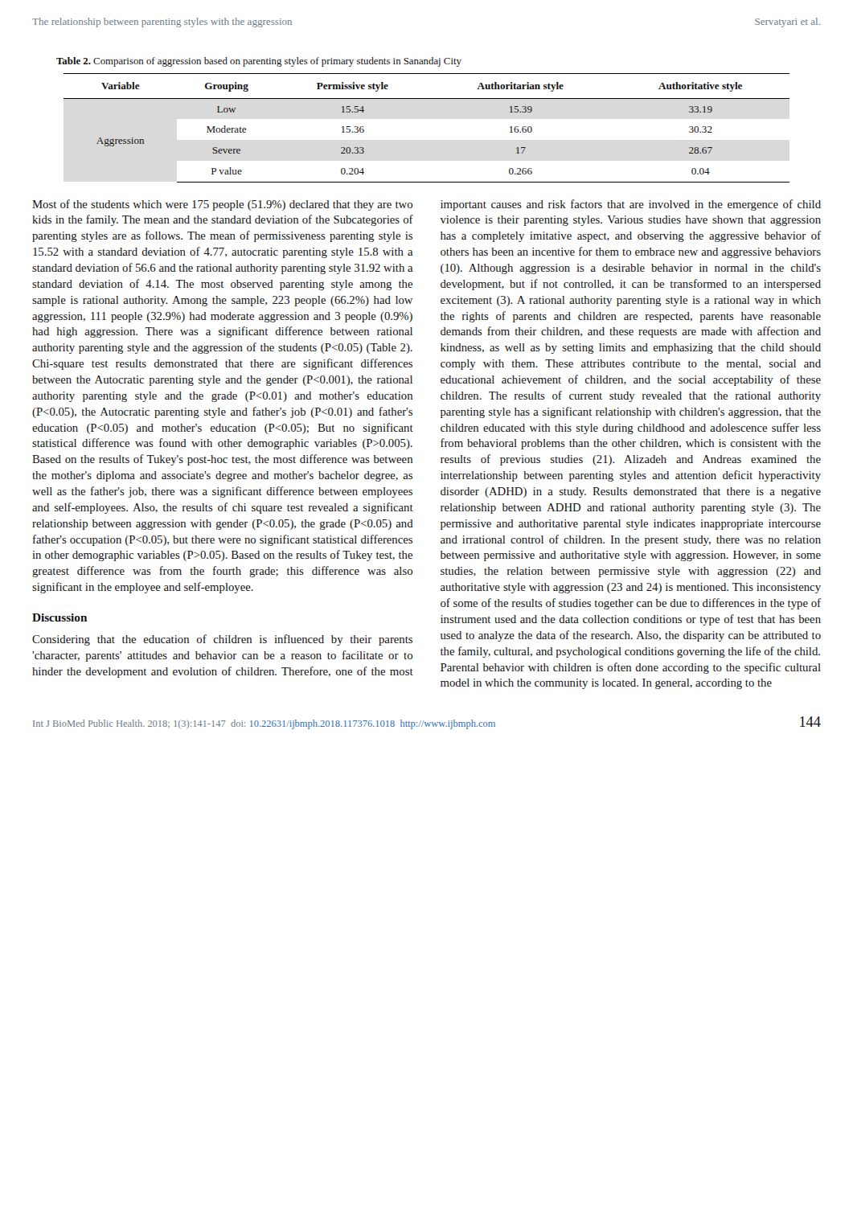The relationship between parenting styles with the aggression Servatyari et al.
Table 2. Comparison of aggression based on parenting styles of primary students in Sanandaj City
| Variable | Grouping | Permissive style | Authoritarian style | Authoritative style |
| --- | --- | --- | --- | --- |
| Aggression | Low | 15.54 | 15.39 | 33.19 |
| Moderate | 15.36 | 16.60 | 30.32 |
| Severe | 20.33 | 17 | 28.67 |
| P value | 0.204 | 0.266 | 0.04 |
Most of the students which were 175 people (51.9%) declared that they are two kids in the family. The mean and the standard deviation of the Subcategories of parenting styles are as follows. The mean of permissiveness parenting style is 15.52 with a standard deviation of 4.77, autocratic parenting style 15.8 with a standard deviation of 56.6 and the rational authority parenting style 31.92 with a standard deviation of 4.14. The most observed parenting style among the sample is rational authority. Among the sample, 223 people (66.2%) had low aggression, 111 people (32.9%) had moderate aggression and 3 people (0.9%) had high aggression. There was a significant difference between rational authority parenting style and the aggression of the students (P<0.05) (Table 2). Chi-square test results demonstrated that there are significant differences between the Autocratic parenting style and the gender (P<0.001), the rational authority parenting style and the grade (P<0.01) and mother's education (P<0.05), the Autocratic parenting style and father's job (P<0.01) and father's education (P<0.05) and mother's education (P<0.05); But no significant statistical difference was found with other demographic variables (P>0.005). Based on the results of Tukey's post-hoc test, the most difference was between the mother's diploma and associate's degree and mother's bachelor degree, as well as the father's job, there was a significant difference between employees and self-employees. Also, the results of chi square test revealed a significant relationship between aggression with gender (P<0.05), the grade (P<0.05) and father's occupation (P<0.05), but there were no significant statistical differences in other demographic variables (P>0.05). Based on the results of Tukey test, the greatest difference was from the fourth grade; this difference was also significant in the employee and self-employee.
Discussion
Considering that the education of children is influenced by their parents 'character, parents' attitudes and behavior can be a reason to facilitate or to hinder the development and evolution of children. Therefore, one of the most important causes and risk factors that are involved in the emergence of child violence is their parenting styles. Various studies have shown that aggression has a completely imitative aspect, and observing the aggressive behavior of others has been an incentive for them to embrace new and aggressive behaviors (10). Although aggression is a desirable behavior in normal in the child's development, but if not controlled, it can be transformed to an interspersed excitement (3). A rational authority parenting style is a rational way in which the rights of parents and children are respected, parents have reasonable demands from their children, and these requests are made with affection and kindness, as well as by setting limits and emphasizing that the child should comply with them. These attributes contribute to the mental, social and educational achievement of children, and the social acceptability of these children. The results of current study revealed that the rational authority parenting style has a significant relationship with children's aggression, that the children educated with this style during childhood and adolescence suffer less from behavioral problems than the other children, which is consistent with the results of previous studies (21). Alizadeh and Andreas examined the interrelationship between parenting styles and attention deficit hyperactivity disorder (ADHD) in a study. Results demonstrated that there is a negative relationship between ADHD and rational authority parenting style (3). The permissive and authoritative parental style indicates inappropriate intercourse and irrational control of children. In the present study, there was no relation between permissive and authoritative style with aggression. However, in some studies, the relation between permissive style with aggression (22) and authoritative style with aggression (23 and 24) is mentioned. This inconsistency of some of the results of studies together can be due to differences in the type of instrument used and the data collection conditions or type of test that has been used to analyze the data of the research. Also, the disparity can be attributed to the family, cultural, and psychological conditions governing the life of the child. Parental behavior with children is often done according to the specific cultural model in which the community is located. In general, according to the
Int J BioMed Public Health. 2018; 1(3):141-147 doi: 10.22631/ijbmph.2018.117376.1018 http://www.ijbmph.com 144